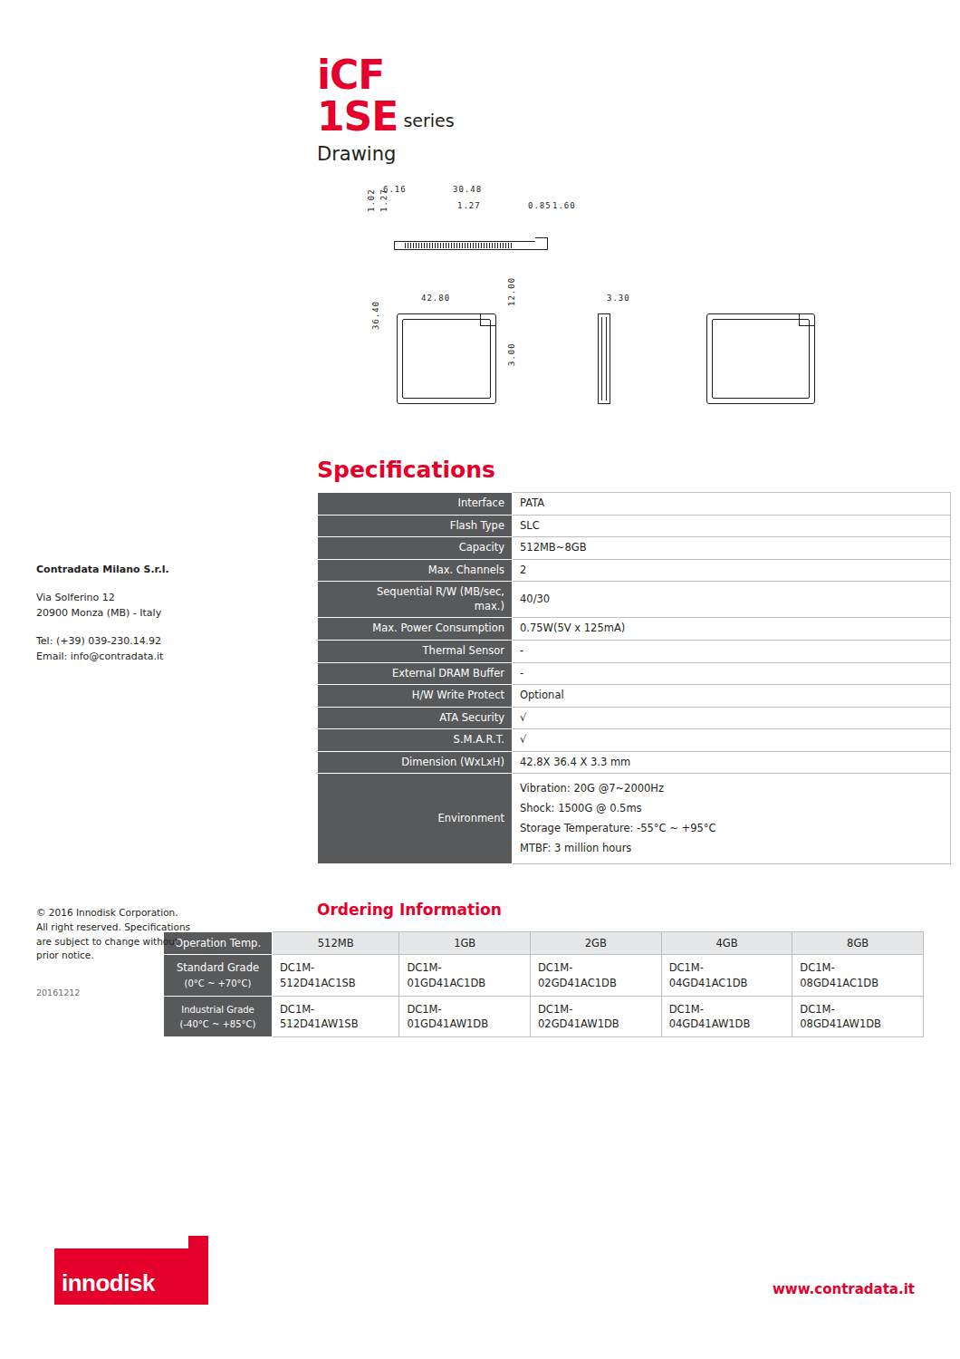iCF
1SE series
Drawing
6.16 30.48 1.27 0.85 1.60 1.02 1.27
42.80 12.00 3.00 36.40
3.30
Specifications
| Interface | PATA |
| Flash Type | SLC |
| Capacity | 512MB~8GB |
| Max. Channels | 2 |
| Sequential R/W (MB/sec, max.) | 40/30 |
| Max. Power Consumption | 0.75W(5V x 125mA) |
| Thermal Sensor | - |
| External DRAM Buffer | - |
| H/W Write Protect | Optional |
| ATA Security | √ |
| S.M.A.R.T. | √ |
| Dimension (WxLxH) | 42.8X 36.4 X 3.3 mm |
| Environment | Vibration: 20G @7~2000Hz Shock: 1500G @ 0.5ms Storage Temperature: -55°C ~ +95°C MTBF: 3 million hours |
Contradata Milano S.r.l.
Via Solferino 12
20900 Monza (MB) - Italy
Tel: (+39) 039-230.14.92
Email: info@contradata.it
© 2016 Innodisk Corporation.
All right reserved. Specifications
are subject to change without
prior notice.
20161212
Ordering Information
| Operation Temp. | 512MB | 1GB | 2GB | 4GB | 8GB |
| --- | --- | --- | --- | --- | --- |
| Standard Grade (0°C ~ +70°C) | DC1M- 512D41AC1SB | DC1M- 01GD41AC1DB | DC1M- 02GD41AC1DB | DC1M- 04GD41AC1DB | DC1M- 08GD41AC1DB |
| Industrial Grade (-40°C ~ +85°C) | DC1M- 512D41AW1SB | DC1M- 01GD41AW1DB | DC1M- 02GD41AW1DB | DC1M- 04GD41AW1DB | DC1M- 08GD41AW1DB |
innodisk
www.contradata.it